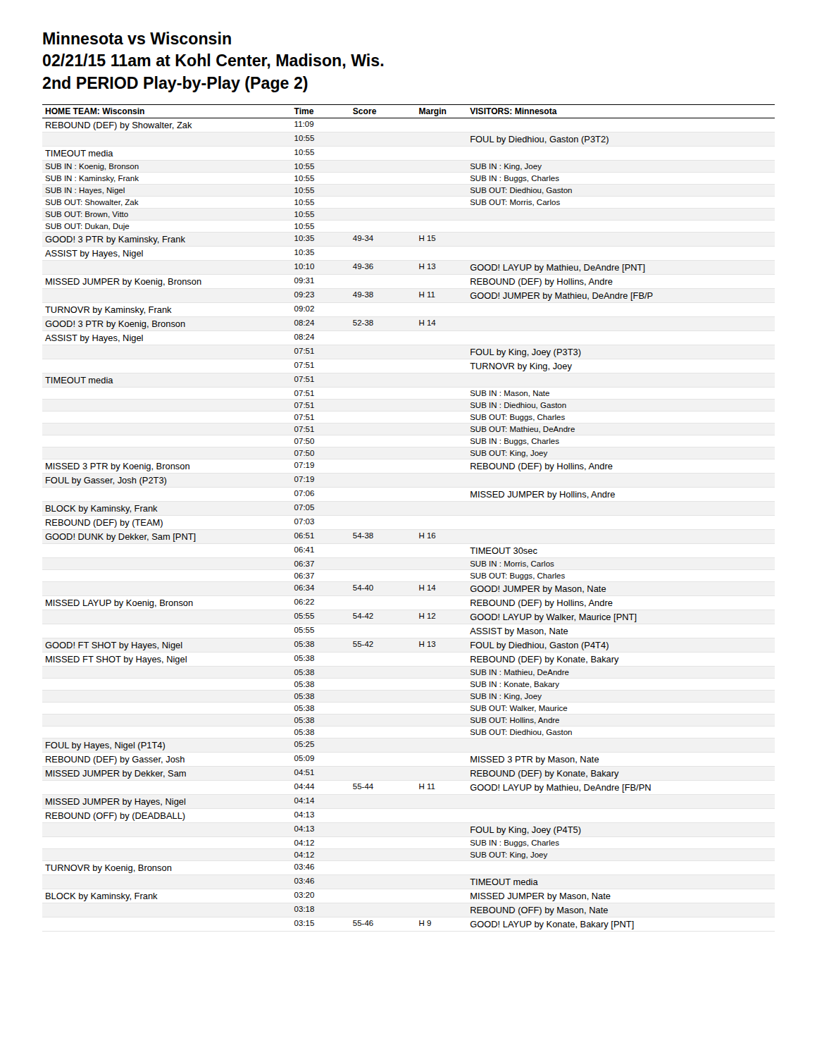Minnesota vs Wisconsin 02/21/15 11am at Kohl Center, Madison, Wis. 2nd PERIOD Play-by-Play (Page 2)
| HOME TEAM: Wisconsin | Time | Score | Margin | VISITORS: Minnesota |
| --- | --- | --- | --- | --- |
| REBOUND (DEF) by Showalter, Zak | 11:09 | | | |
| | 10:55 | | | FOUL by Diedhiou, Gaston (P3T2) |
| TIMEOUT media | 10:55 | | | |
| SUB IN : Koenig, Bronson | 10:55 | | | SUB IN : King, Joey |
| SUB IN : Kaminsky, Frank | 10:55 | | | SUB IN : Buggs, Charles |
| SUB IN : Hayes, Nigel | 10:55 | | | SUB OUT: Diedhiou, Gaston |
| SUB OUT: Showalter, Zak | 10:55 | | | SUB OUT: Morris, Carlos |
| SUB OUT: Brown, Vitto | 10:55 | | | |
| SUB OUT: Dukan, Duje | 10:55 | | | |
| GOOD! 3 PTR by Kaminsky, Frank | 10:35 | 49-34 | H 15 | |
| ASSIST by Hayes, Nigel | 10:35 | | | |
| | 10:10 | 49-36 | H 13 | GOOD! LAYUP by Mathieu, DeAndre [PNT] |
| MISSED JUMPER by Koenig, Bronson | 09:31 | | | REBOUND (DEF) by Hollins, Andre |
| | 09:23 | 49-38 | H 11 | GOOD! JUMPER by Mathieu, DeAndre [FB/P |
| TURNOVR by Kaminsky, Frank | 09:02 | | | |
| GOOD! 3 PTR by Koenig, Bronson | 08:24 | 52-38 | H 14 | |
| ASSIST by Hayes, Nigel | 08:24 | | | |
| | 07:51 | | | FOUL by King, Joey (P3T3) |
| | 07:51 | | | TURNOVR by King, Joey |
| TIMEOUT media | 07:51 | | | |
| | 07:51 | | | SUB IN : Mason, Nate |
| | 07:51 | | | SUB IN : Diedhiou, Gaston |
| | 07:51 | | | SUB OUT: Buggs, Charles |
| | 07:51 | | | SUB OUT: Mathieu, DeAndre |
| | 07:50 | | | SUB IN : Buggs, Charles |
| | 07:50 | | | SUB OUT: King, Joey |
| MISSED 3 PTR by Koenig, Bronson | 07:19 | | | REBOUND (DEF) by Hollins, Andre |
| FOUL by Gasser, Josh (P2T3) | 07:19 | | | |
| | 07:06 | | | MISSED JUMPER by Hollins, Andre |
| BLOCK by Kaminsky, Frank | 07:05 | | | |
| REBOUND (DEF) by (TEAM) | 07:03 | | | |
| GOOD! DUNK by Dekker, Sam [PNT] | 06:51 | 54-38 | H 16 | |
| | 06:41 | | | TIMEOUT 30sec |
| | 06:37 | | | SUB IN : Morris, Carlos |
| | 06:37 | | | SUB OUT: Buggs, Charles |
| | 06:34 | 54-40 | H 14 | GOOD! JUMPER by Mason, Nate |
| MISSED LAYUP by Koenig, Bronson | 06:22 | | | REBOUND (DEF) by Hollins, Andre |
| | 05:55 | 54-42 | H 12 | GOOD! LAYUP by Walker, Maurice [PNT] |
| | 05:55 | | | ASSIST by Mason, Nate |
| GOOD! FT SHOT by Hayes, Nigel | 05:38 | 55-42 | H 13 | FOUL by Diedhiou, Gaston (P4T4) |
| MISSED FT SHOT by Hayes, Nigel | 05:38 | | | REBOUND (DEF) by Konate, Bakary |
| | 05:38 | | | SUB IN : Mathieu, DeAndre |
| | 05:38 | | | SUB IN : Konate, Bakary |
| | 05:38 | | | SUB IN : King, Joey |
| | 05:38 | | | SUB OUT: Walker, Maurice |
| | 05:38 | | | SUB OUT: Hollins, Andre |
| | 05:38 | | | SUB OUT: Diedhiou, Gaston |
| FOUL by Hayes, Nigel (P1T4) | 05:25 | | | |
| REBOUND (DEF) by Gasser, Josh | 05:09 | | | MISSED 3 PTR by Mason, Nate |
| MISSED JUMPER by Dekker, Sam | 04:51 | | | REBOUND (DEF) by Konate, Bakary |
| | 04:44 | 55-44 | H 11 | GOOD! LAYUP by Mathieu, DeAndre [FB/PN |
| MISSED JUMPER by Hayes, Nigel | 04:14 | | | |
| REBOUND (OFF) by (DEADBALL) | 04:13 | | | |
| | 04:13 | | | FOUL by King, Joey (P4T5) |
| | 04:12 | | | SUB IN : Buggs, Charles |
| | 04:12 | | | SUB OUT: King, Joey |
| TURNOVR by Koenig, Bronson | 03:46 | | | |
| | 03:46 | | | TIMEOUT media |
| BLOCK by Kaminsky, Frank | 03:20 | | | MISSED JUMPER by Mason, Nate |
| | 03:18 | | | REBOUND (OFF) by Mason, Nate |
| | 03:15 | 55-46 | H 9 | GOOD! LAYUP by Konate, Bakary [PNT] |